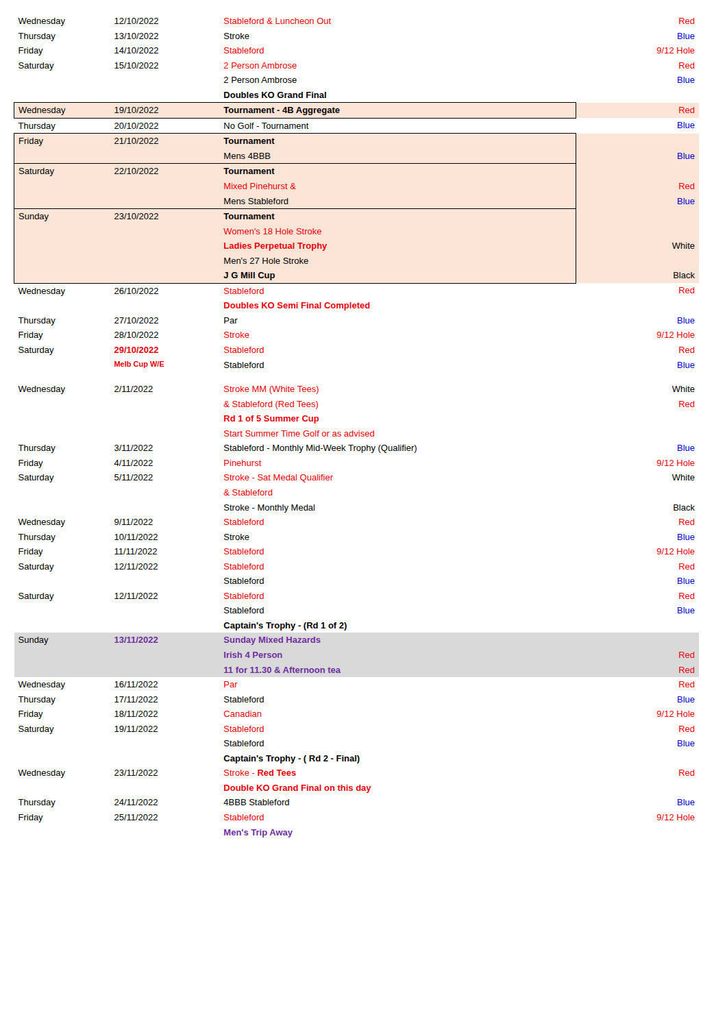| Wednesday | 12/10/2022 | Stableford & Luncheon Out | Red |
| Thursday | 13/10/2022 | Stroke | Blue |
| Friday | 14/10/2022 | Stableford | 9/12 Hole |
| Saturday | 15/10/2022 | 2 Person Ambrose | Red |
| | | 2 Person Ambrose | Blue |
| | | Doubles KO Grand Final | |
| Wednesday | 19/10/2022 | Tournament - 4B Aggregate | Red |
| Thursday | 20/10/2022 | No Golf - Tournament | Blue |
| Friday | 21/10/2022 | Tournament | |
| | | Mens 4BBB | Blue |
| Saturday | 22/10/2022 | Tournament | |
| | | Mixed Pinehurst & | Red |
| | | Mens Stableford | Blue |
| Sunday | 23/10/2022 | Tournament | |
| | | Women's 18 Hole Stroke | |
| | | Ladies Perpetual Trophy | White |
| | | Men's 27 Hole Stroke | |
| | | J G Mill Cup | Black |
| Wednesday | 26/10/2022 | Stableford | Red |
| | | Doubles KO Semi Final Completed | |
| Thursday | 27/10/2022 | Par | Blue |
| Friday | 28/10/2022 | Stroke | 9/12 Hole |
| Saturday | 29/10/2022 | Stableford | Red |
| | Melb Cup W/E | Stableford | Blue |
| Wednesday | 2/11/2022 | Stroke MM (White Tees) | White |
| | | & Stableford (Red Tees) | Red |
| | | Rd 1 of 5 Summer Cup | |
| | | Start Summer Time Golf or as advised | |
| Thursday | 3/11/2022 | Stableford - Monthly Mid-Week Trophy (Qualifier) | Blue |
| Friday | 4/11/2022 | Pinehurst | 9/12 Hole |
| Saturday | 5/11/2022 | Stroke - Sat Medal Qualifier | White |
| | | & Stableford | |
| | | Stroke - Monthly Medal | Black |
| Wednesday | 9/11/2022 | Stableford | Red |
| Thursday | 10/11/2022 | Stroke | Blue |
| Friday | 11/11/2022 | Stableford | 9/12 Hole |
| Saturday | 12/11/2022 | Stableford | Red |
| | | Stableford | Blue |
| Saturday | 12/11/2022 | Stableford | Red |
| | | Stableford | Blue |
| | | Captain's Trophy - (Rd 1 of 2) | |
| Sunday | 13/11/2022 | Sunday Mixed Hazards | |
| | | Irish 4 Person | Red |
| | | 11 for 11.30 & Afternoon tea | Red |
| Wednesday | 16/11/2022 | Par | Red |
| Thursday | 17/11/2022 | Stableford | Blue |
| Friday | 18/11/2022 | Canadian | 9/12 Hole |
| Saturday | 19/11/2022 | Stableford | Red |
| | | Stableford | Blue |
| | | Captain's Trophy - ( Rd 2 - Final) | |
| Wednesday | 23/11/2022 | Stroke - Red Tees | Red |
| | | Double KO Grand Final on this day | |
| Thursday | 24/11/2022 | 4BBB Stableford | Blue |
| Friday | 25/11/2022 | Stableford | 9/12 Hole |
| | | Men's Trip Away | |